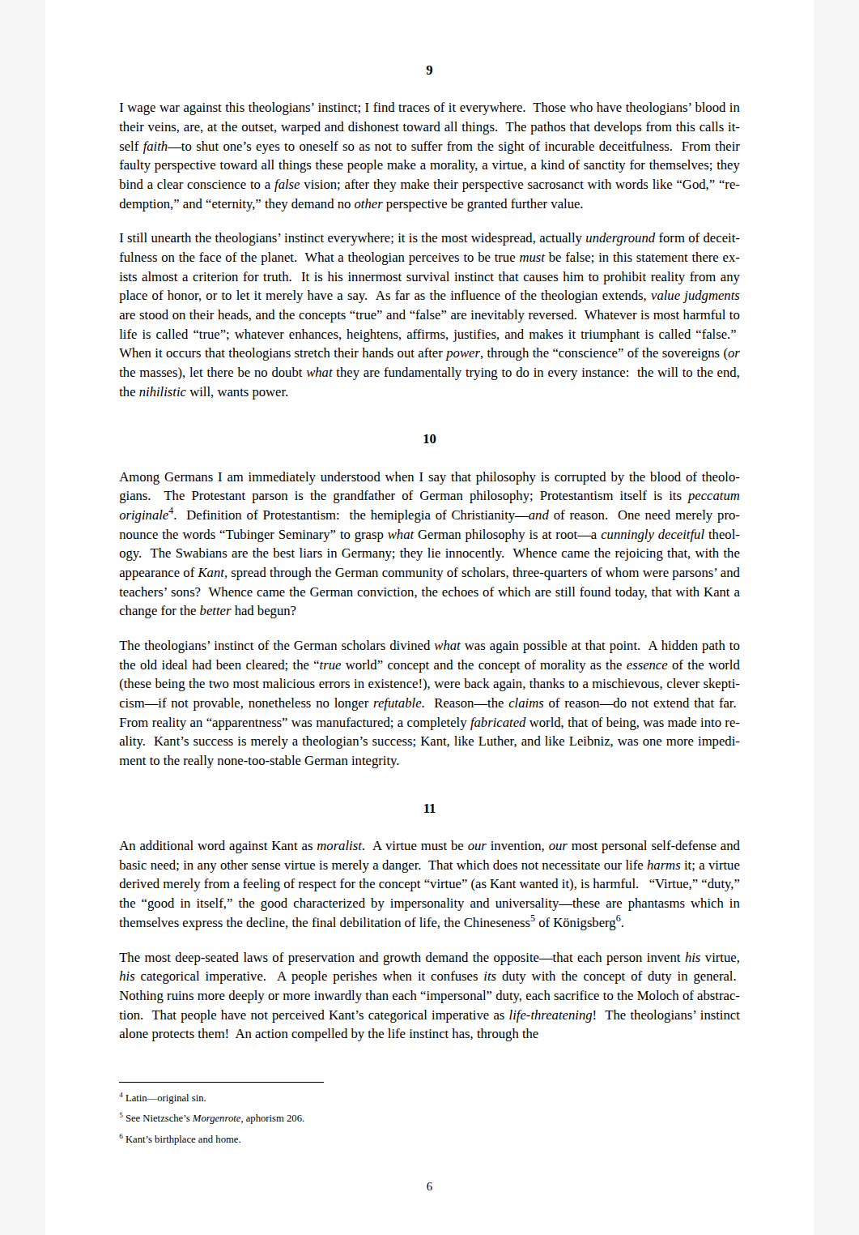9
I wage war against this theologians’ instinct; I find traces of it everywhere. Those who have theologians’ blood in their veins, are, at the outset, warped and dishonest toward all things. The pathos that develops from this calls itself faith—to shut one’s eyes to oneself so as not to suffer from the sight of incurable deceitfulness. From their faulty perspective toward all things these people make a morality, a virtue, a kind of sanctity for themselves; they bind a clear conscience to a false vision; after they make their perspective sacrosanct with words like “God,” “redemption,” and “eternity,” they demand no other perspective be granted further value.
I still unearth the theologians’ instinct everywhere; it is the most widespread, actually underground form of deceitfulness on the face of the planet. What a theologian perceives to be true must be false; in this statement there exists almost a criterion for truth. It is his innermost survival instinct that causes him to prohibit reality from any place of honor, or to let it merely have a say. As far as the influence of the theologian extends, value judgments are stood on their heads, and the concepts “true” and “false” are inevitably reversed. Whatever is most harmful to life is called “true”; whatever enhances, heightens, affirms, justifies, and makes it triumphant is called “false.” When it occurs that theologians stretch their hands out after power, through the “conscience” of the sovereigns (or the masses), let there be no doubt what they are fundamentally trying to do in every instance: the will to the end, the nihilistic will, wants power.
10
Among Germans I am immediately understood when I say that philosophy is corrupted by the blood of theologians. The Protestant parson is the grandfather of German philosophy; Protestantism itself is its peccatum originale4. Definition of Protestantism: the hemiplegia of Christianity—and of reason. One need merely pronounce the words “Tubinger Seminary” to grasp what German philosophy is at root—a cunningly deceitful theology. The Swabians are the best liars in Germany; they lie innocently. Whence came the rejoicing that, with the appearance of Kant, spread through the German community of scholars, three-quarters of whom were parsons’ and teachers’ sons? Whence came the German conviction, the echoes of which are still found today, that with Kant a change for the better had begun?
The theologians’ instinct of the German scholars divined what was again possible at that point. A hidden path to the old ideal had been cleared; the “true world” concept and the concept of morality as the essence of the world (these being the two most malicious errors in existence!), were back again, thanks to a mischievous, clever skepticism—if not provable, nonetheless no longer refutable. Reason—the claims of reason—do not extend that far. From reality an “apparentness” was manufactured; a completely fabricated world, that of being, was made into reality. Kant’s success is merely a theologian’s success; Kant, like Luther, and like Leibniz, was one more impediment to the really none-too-stable German integrity.
11
An additional word against Kant as moralist. A virtue must be our invention, our most personal self-defense and basic need; in any other sense virtue is merely a danger. That which does not necessitate our life harms it; a virtue derived merely from a feeling of respect for the concept “virtue” (as Kant wanted it), is harmful. “Virtue,” “duty,” the “good in itself,” the good characterized by impersonality and universality—these are phantasms which in themselves express the decline, the final debilitation of life, the Chineseness5 of Königsberg6.
The most deep-seated laws of preservation and growth demand the opposite—that each person invent his virtue, his categorical imperative. A people perishes when it confuses its duty with the concept of duty in general. Nothing ruins more deeply or more inwardly than each “impersonal” duty, each sacrifice to the Moloch of abstraction. That people have not perceived Kant’s categorical imperative as life-threatening! The theologians’ instinct alone protects them! An action compelled by the life instinct has, through the
4 Latin—original sin.
5 See Nietzsche’s Morgenrote, aphorism 206.
6 Kant’s birthplace and home.
6